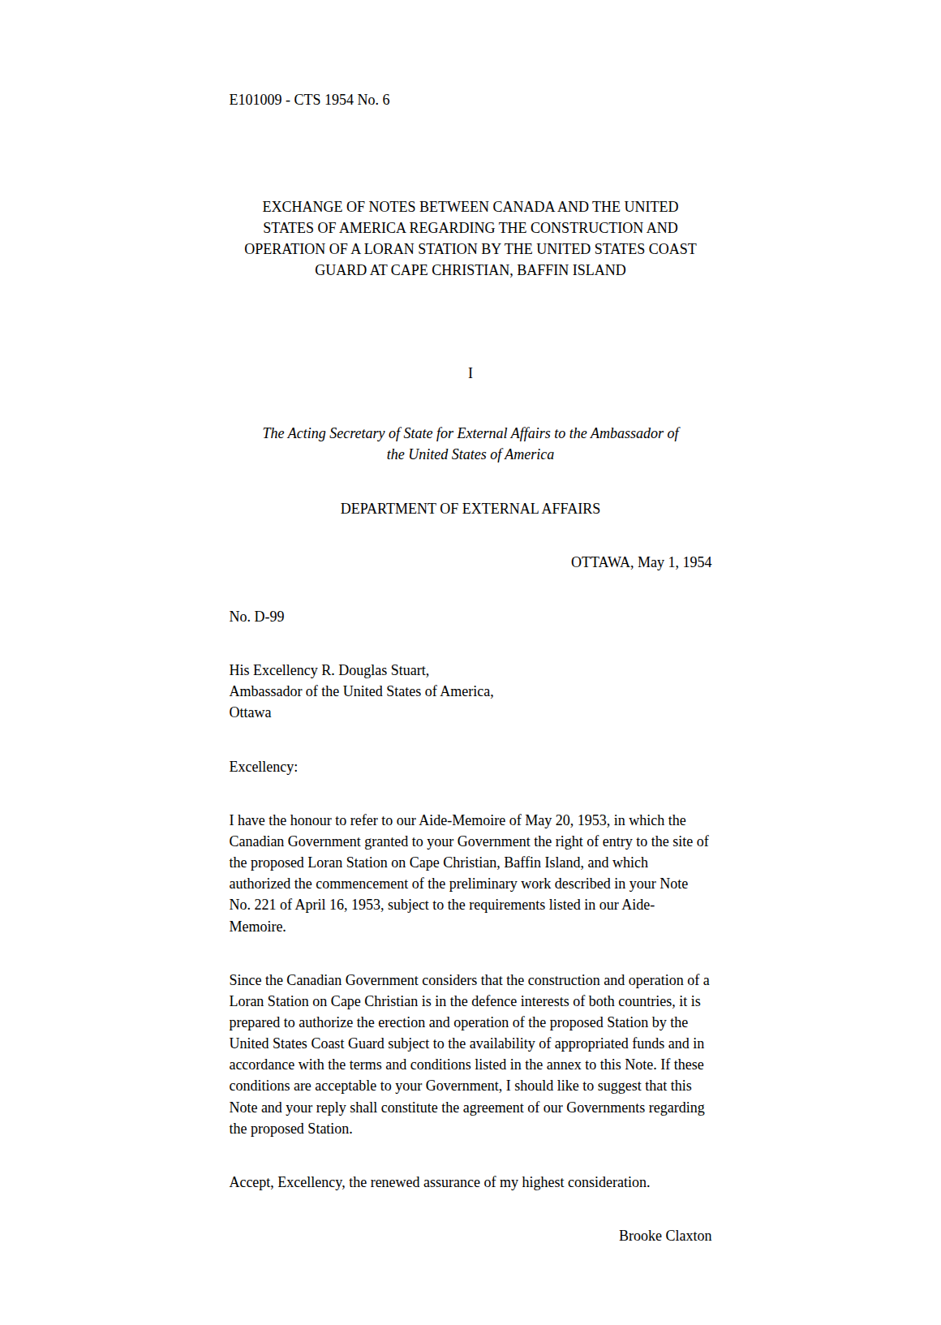E101009 - CTS 1954 No. 6
Exchange of Notes between Canada and the United States of America regarding the Construction and Operation of a Loran Station by the United States Coast Guard at Cape Christian, Baffin Island
I
The Acting Secretary of State for External Affairs to the Ambassador of the United States of America
DEPARTMENT OF EXTERNAL AFFAIRS
OTTAWA, May 1, 1954
No. D-99
His Excellency R. Douglas Stuart,
Ambassador of the United States of America,
Ottawa
Excellency:
I have the honour to refer to our Aide-Memoire of May 20, 1953, in which the Canadian Government granted to your Government the right of entry to the site of the proposed Loran Station on Cape Christian, Baffin Island, and which authorized the commencement of the preliminary work described in your Note No. 221 of April 16, 1953, subject to the requirements listed in our Aide-Memoire.
Since the Canadian Government considers that the construction and operation of a Loran Station on Cape Christian is in the defence interests of both countries, it is prepared to authorize the erection and operation of the proposed Station by the United States Coast Guard subject to the availability of appropriated funds and in accordance with the terms and conditions listed in the annex to this Note. If these conditions are acceptable to your Government, I should like to suggest that this Note and your reply shall constitute the agreement of our Governments regarding the proposed Station.
Accept, Excellency, the renewed assurance of my highest consideration.
Brooke Claxton